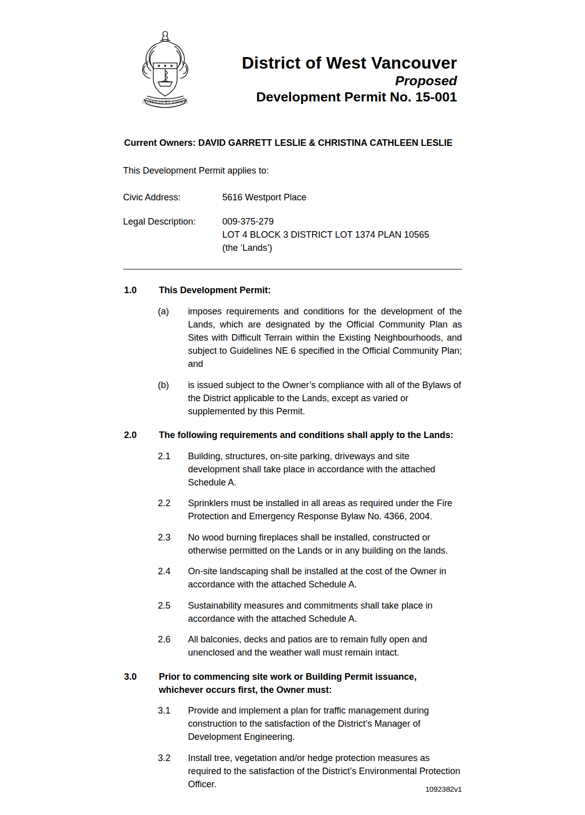CONSILIO ET ANIMIS
District of West Vancouver
Proposed
Development Permit No. 15-001
Current Owners: DAVID GARRETT LESLIE & CHRISTINA CATHLEEN LESLIE
This Development Permit applies to:
| Civic Address: | 5616 Westport Place |
| Legal Description: | 009-375-279 LOT 4 BLOCK 3 DISTRICT LOT 1374 PLAN 10565 (the ‘Lands’) |
1.0
This Development Permit:
(a)
imposes requirements and conditions for the development of the Lands, which are designated by the Official Community Plan as Sites with Difficult Terrain within the Existing Neighbourhoods, and subject to Guidelines NE 6 specified in the Official Community Plan; and
(b)
is issued subject to the Owner’s compliance with all of the Bylaws of the District applicable to the Lands, except as varied or supplemented by this Permit.
2.0
The following requirements and conditions shall apply to the Lands:
2.1
Building, structures, on-site parking, driveways and site development shall take place in accordance with the attached Schedule A.
2.2
Sprinklers must be installed in all areas as required under the Fire Protection and Emergency Response Bylaw No. 4366, 2004.
2.3
No wood burning fireplaces shall be installed, constructed or otherwise permitted on the Lands or in any building on the lands.
2.4
On-site landscaping shall be installed at the cost of the Owner in accordance with the attached Schedule A.
2.5
Sustainability measures and commitments shall take place in accordance with the attached Schedule A.
2.6
All balconies, decks and patios are to remain fully open and unenclosed and the weather wall must remain intact.
3.0
Prior to commencing site work or Building Permit issuance, whichever occurs first, the Owner must:
3.1
Provide and implement a plan for traffic management during construction to the satisfaction of the District’s Manager of Development Engineering.
3.2
Install tree, vegetation and/or hedge protection measures as required to the satisfaction of the District’s Environmental Protection Officer.
1092382v1